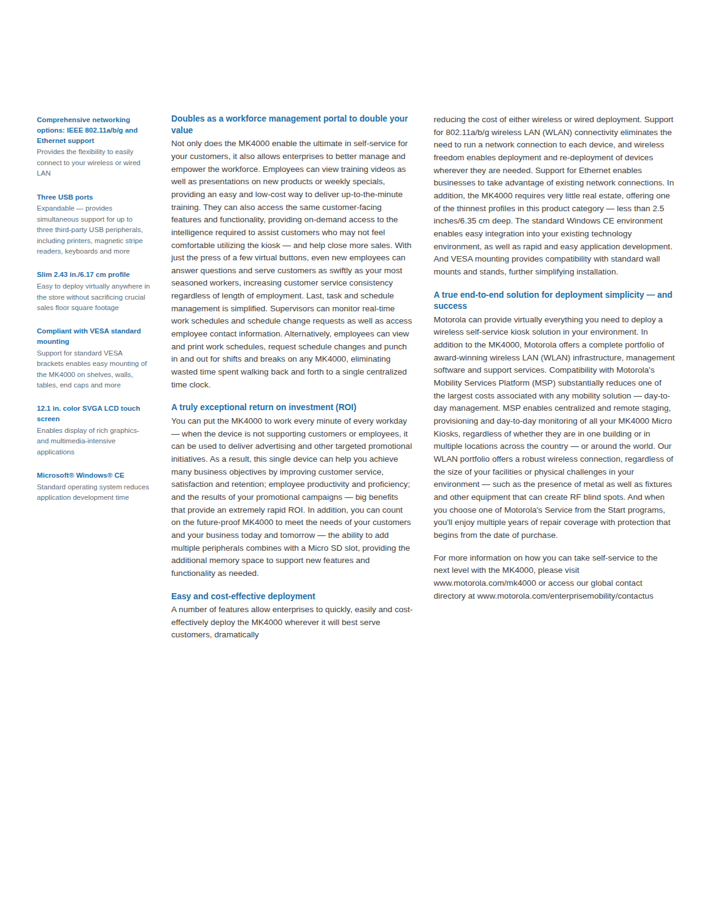Comprehensive networking options: IEEE 802.11a/b/g and Ethernet support
Provides the flexibility to easily connect to your wireless or wired LAN
Three USB ports
Expandable — provides simultaneous support for up to three third-party USB peripherals, including printers, magnetic stripe readers, keyboards and more
Slim 2.43 in./6.17 cm profile
Easy to deploy virtually anywhere in the store without sacrificing crucial sales floor square footage
Compliant with VESA standard mounting
Support for standard VESA brackets enables easy mounting of the MK4000 on shelves, walls, tables, end caps and more
12.1 in. color SVGA LCD touch screen
Enables display of rich graphics- and multimedia-intensive applications
Microsoft® Windows® CE
Standard operating system reduces application development time
Doubles as a workforce management portal to double your value
Not only does the MK4000 enable the ultimate in self-service for your customers, it also allows enterprises to better manage and empower the workforce. Employees can view training videos as well as presentations on new products or weekly specials, providing an easy and low-cost way to deliver up-to-the-minute training. They can also access the same customer-facing features and functionality, providing on-demand access to the intelligence required to assist customers who may not feel comfortable utilizing the kiosk — and help close more sales. With just the press of a few virtual buttons, even new employees can answer questions and serve customers as swiftly as your most seasoned workers, increasing customer service consistency regardless of length of employment. Last, task and schedule management is simplified. Supervisors can monitor real-time work schedules and schedule change requests as well as access employee contact information. Alternatively, employees can view and print work schedules, request schedule changes and punch in and out for shifts and breaks on any MK4000, eliminating wasted time spent walking back and forth to a single centralized time clock.
A truly exceptional return on investment (ROI)
You can put the MK4000 to work every minute of every workday — when the device is not supporting customers or employees, it can be used to deliver advertising and other targeted promotional initiatives. As a result, this single device can help you achieve many business objectives by improving customer service, satisfaction and retention; employee productivity and proficiency; and the results of your promotional campaigns — big benefits that provide an extremely rapid ROI. In addition, you can count on the future-proof MK4000 to meet the needs of your customers and your business today and tomorrow — the ability to add multiple peripherals combines with a Micro SD slot, providing the additional memory space to support new features and functionality as needed.
Easy and cost-effective deployment
A number of features allow enterprises to quickly, easily and cost-effectively deploy the MK4000 wherever it will best serve customers, dramatically
reducing the cost of either wireless or wired deployment. Support for 802.11a/b/g wireless LAN (WLAN) connectivity eliminates the need to run a network connection to each device, and wireless freedom enables deployment and re-deployment of devices wherever they are needed. Support for Ethernet enables businesses to take advantage of existing network connections. In addition, the MK4000 requires very little real estate, offering one of the thinnest profiles in this product category — less than 2.5 inches/6.35 cm deep. The standard Windows CE environment enables easy integration into your existing technology environment, as well as rapid and easy application development. And VESA mounting provides compatibility with standard wall mounts and stands, further simplifying installation.
A true end-to-end solution for deployment simplicity — and success
Motorola can provide virtually everything you need to deploy a wireless self-service kiosk solution in your environment. In addition to the MK4000, Motorola offers a complete portfolio of award-winning wireless LAN (WLAN) infrastructure, management software and support services. Compatibility with Motorola's Mobility Services Platform (MSP) substantially reduces one of the largest costs associated with any mobility solution — day-to-day management. MSP enables centralized and remote staging, provisioning and day-to-day monitoring of all your MK4000 Micro Kiosks, regardless of whether they are in one building or in multiple locations across the country — or around the world. Our WLAN portfolio offers a robust wireless connection, regardless of the size of your facilities or physical challenges in your environment — such as the presence of metal as well as fixtures and other equipment that can create RF blind spots. And when you choose one of Motorola's Service from the Start programs, you'll enjoy multiple years of repair coverage with protection that begins from the date of purchase.
For more information on how you can take self-service to the next level with the MK4000, please visit www.motorola.com/mk4000 or access our global contact directory at www.motorola.com/enterprisemobility/contactus